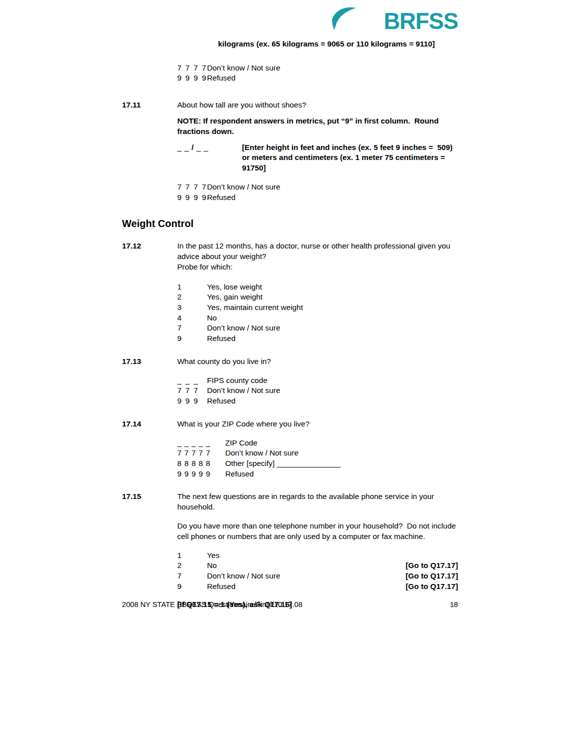BRFSS
kilograms (ex. 65 kilograms = 9065 or 110 kilograms = 9110]
7 7 7 7 Don’t know / Not sure
9 9 9 9 Refused
17.11
About how tall are you without shoes?
NOTE: If respondent answers in metrics, put “9” in first column. Round fractions down.
_ _ / _ _
[Enter height in feet and inches (ex. 5 feet 9 inches = 509) or meters and centimeters (ex. 1 meter 75 centimeters = 91750]
7 7 7 7 Don’t know / Not sure
9 9 9 9 Refused
Weight Control
17.12
In the past 12 months, has a doctor, nurse or other health professional given you advice about your weight?
Probe for which:
1 Yes, lose weight
2 Yes, gain weight
3 Yes, maintain current weight
4 No
7 Don’t know / Not sure
9 Refused
17.13
What county do you live in?
_ _ _FIPS county code
7 7 7 Don’t know / Not sure
9 9 9 Refused
17.14
What is your ZIP Code where you live?
_ _ _ _ _ZIP Code
7 7 7 7 7 Don’t know / Not sure
8 8 8 8 8 Other [specify] _______________
9 9 9 9 9 Refused
17.15
The next few questions are in regards to the available phone service in your household.
Do you have more than one telephone number in your household? Do not include cell phones or numbers that are only used by a computer or fax machine.
1 Yes
2 No[Go to Q17.17]
7 Don’t know / Not sure[Go to Q17.17]
9 Refused[Go to Q17.17]
[If Q17.15 = 1 (Yes), ask Q17.16]
2008 NY STATE EBRFSS Questionnaire/Final/10.17.08
18